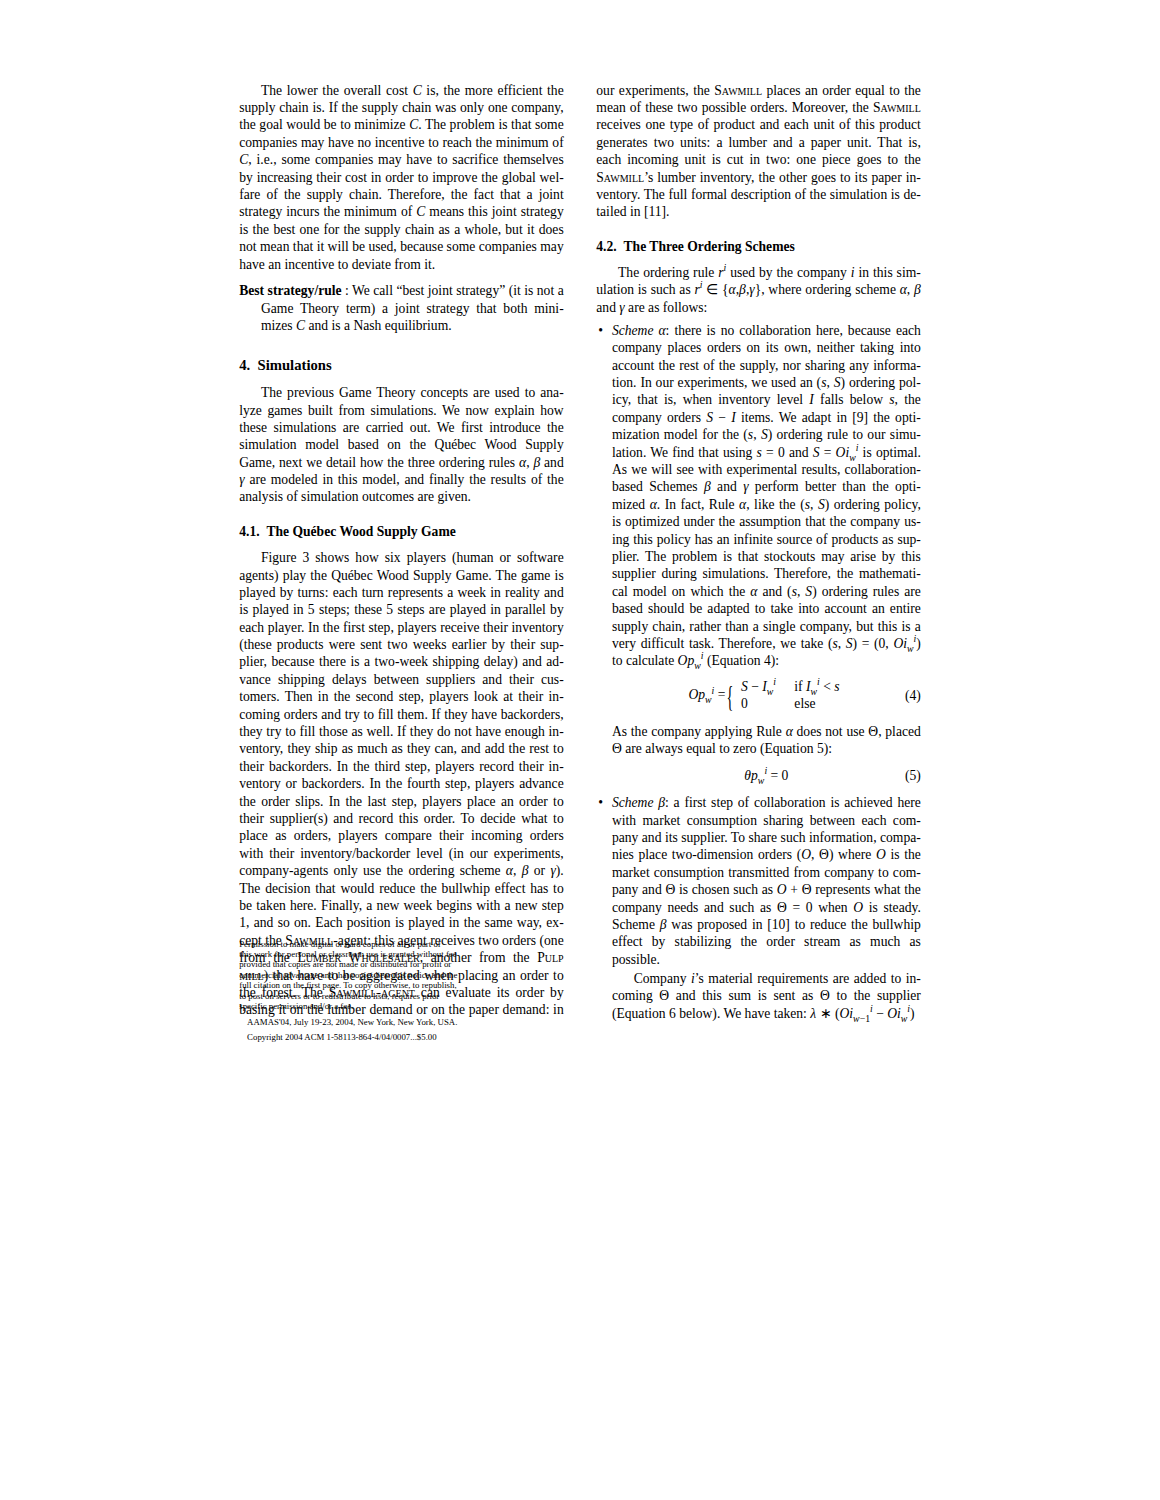The lower the overall cost C is, the more efficient the supply chain is. If the supply chain was only one company, the goal would be to minimize C. The problem is that some companies may have no incentive to reach the minimum of C, i.e., some companies may have to sacrifice themselves by increasing their cost in order to improve the global welfare of the supply chain. Therefore, the fact that a joint strategy incurs the minimum of C means this joint strategy is the best one for the supply chain as a whole, but it does not mean that it will be used, because some companies may have an incentive to deviate from it.
Best strategy/rule : We call “best joint strategy” (it is not a Game Theory term) a joint strategy that both minimizes C and is a Nash equilibrium.
4. Simulations
The previous Game Theory concepts are used to analyze games built from simulations. We now explain how these simulations are carried out. We first introduce the simulation model based on the Québec Wood Supply Game, next we detail how the three ordering rules α, β and γ are modeled in this model, and finally the results of the analysis of simulation outcomes are given.
4.1. The Québec Wood Supply Game
Figure 3 shows how six players (human or software agents) play the Québec Wood Supply Game. The game is played by turns: each turn represents a week in reality and is played in 5 steps; these 5 steps are played in parallel by each player. In the first step, players receive their inventory (these products were sent two weeks earlier by their supplier, because there is a two-week shipping delay) and advance shipping delays between suppliers and their customers. Then in the second step, players look at their incoming orders and try to fill them. If they have backorders, they try to fill those as well. If they do not have enough inventory, they ship as much as they can, and add the rest to their backorders. In the third step, players record their inventory or backorders. In the fourth step, players advance the order slips. In the last step, players place an order to their supplier(s) and record this order. To decide what to place as orders, players compare their incoming orders with their inventory/backorder level (in our experiments, company-agents only use the ordering scheme α, β or γ). The decision that would reduce the bullwhip effect has to be taken here. Finally, a new week begins with a new step 1, and so on. Each position is played in the same way, except the Sawmill-agent: this agent receives two orders (one from the Lumber Wholesaler, another from the Pulp mill) that have to be aggregated when placing an order to the forest. The Sawmill-agent can evaluate its order by basing it on the lumber demand or on the paper demand: in our experiments, the Sawmill places an order equal to the mean of these two possible orders. Moreover, the Sawmill receives one type of product and each unit of this product generates two units: a lumber and a paper unit. That is, each incoming unit is cut in two: one piece goes to the Sawmill’s lumber inventory, the other goes to its paper inventory. The full formal description of the simulation is detailed in [11].
4.2. The Three Ordering Schemes
The ordering rule ri used by the company i in this simulation is such as ri ∈ {α,β,γ}, where ordering scheme α, β and γ are as follows:
Scheme α: there is no collaboration here, because each company places orders on its own, neither taking into account the rest of the supply, nor sharing any information. In our experiments, we used an (s, S) ordering policy, that is, when inventory level I falls below s, the company orders S − I items. We adapt in [9] the optimization model for the (s, S) ordering rule to our simulation. We find that using s = 0 and S = Oiwi is optimal. As we will see with experimental results, collaboration-based Schemes β and γ perform better than the optimized α. In fact, Rule α, like the (s, S) ordering policy, is optimized under the assumption that the company using this policy has an infinite source of products as supplier. The problem is that stockouts may arise by this supplier during simulations. Therefore, the mathematical model on which the α and (s, S) ordering rules are based should be adapted to take into account an entire supply chain, rather than a single company, but this is a very difficult task. Therefore, we take (s, S) = (0, Oiwi) to calculate Opwi (Equation 4):
Opwi = {
| S − I w i | if I w i < s |
| 0 | else |
(4)
As the company applying Rule α does not use Θ, placed Θ are always equal to zero (Equation 5):
θpwi = 0 (5)
Scheme β: a first step of collaboration is achieved here with market consumption sharing between each company and its supplier. To share such information, companies place two-dimension orders (O, Θ) where O is the market consumption transmitted from company to company and Θ is chosen such as O + Θ represents what the company needs and such as Θ = 0 when O is steady. Scheme β was proposed in [10] to reduce the bullwhip effect by stabilizing the order stream as much as possible.
Company i’s material requirements are added to incoming Θ and this sum is sent as Θ to the supplier (Equation 6 below). We have taken: λ ∗ (Oiw−1i − Oiwi)
Permission to make digital or hard copies of all or part of
this work for personal or classroom use is granted without fee
provided that copies are not made or distributed for profit or
commercial advantage and that copies bear this notice and the
full citation on the first page. To copy otherwise, to republish,
to post on servers or to redistribute to lists, requires prior
specific permission and/or a fee.
AAMAS'04, July 19-23, 2004, New York, New York, USA.
Copyright 2004 ACM 1-58113-864-4/04/0007...$5.00